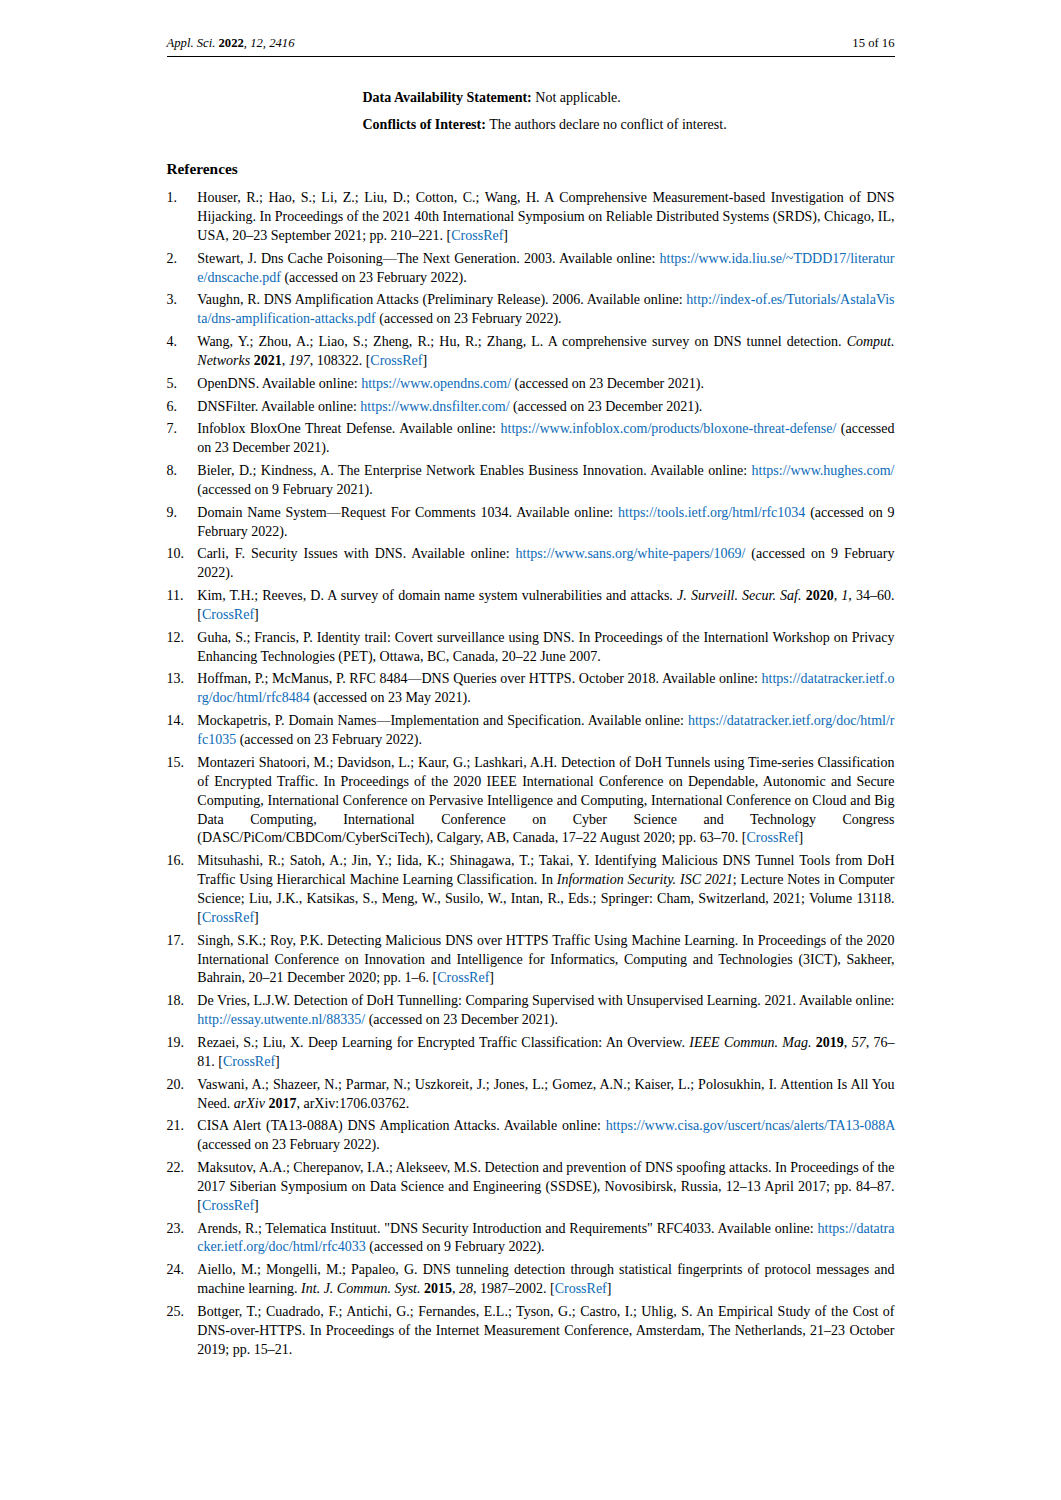Appl. Sci. 2022, 12, 2416
15 of 16
Data Availability Statement: Not applicable.
Conflicts of Interest: The authors declare no conflict of interest.
References
Houser, R.; Hao, S.; Li, Z.; Liu, D.; Cotton, C.; Wang, H. A Comprehensive Measurement-based Investigation of DNS Hijacking. In Proceedings of the 2021 40th International Symposium on Reliable Distributed Systems (SRDS), Chicago, IL, USA, 20–23 September 2021; pp. 210–221. [CrossRef]
Stewart, J. Dns Cache Poisoning—The Next Generation. 2003. Available online: https://www.ida.liu.se/~TDDD17/literature/dnscache.pdf (accessed on 23 February 2022).
Vaughn, R. DNS Amplification Attacks (Preliminary Release). 2006. Available online: http://index-of.es/Tutorials/AstalaVista/dns-amplification-attacks.pdf (accessed on 23 February 2022).
Wang, Y.; Zhou, A.; Liao, S.; Zheng, R.; Hu, R.; Zhang, L. A comprehensive survey on DNS tunnel detection. Comput. Networks 2021, 197, 108322. [CrossRef]
OpenDNS. Available online: https://www.opendns.com/ (accessed on 23 December 2021).
DNSFilter. Available online: https://www.dnsfilter.com/ (accessed on 23 December 2021).
Infoblox BloxOne Threat Defense. Available online: https://www.infoblox.com/products/bloxone-threat-defense/ (accessed on 23 December 2021).
Bieler, D.; Kindness, A. The Enterprise Network Enables Business Innovation. Available online: https://www.hughes.com/ (accessed on 9 February 2021).
Domain Name System—Request For Comments 1034. Available online: https://tools.ietf.org/html/rfc1034 (accessed on 9 February 2022).
Carli, F. Security Issues with DNS. Available online: https://www.sans.org/white-papers/1069/ (accessed on 9 February 2022).
Kim, T.H.; Reeves, D. A survey of domain name system vulnerabilities and attacks. J. Surveill. Secur. Saf. 2020, 1, 34–60. [CrossRef]
Guha, S.; Francis, P. Identity trail: Covert surveillance using DNS. In Proceedings of the Internationl Workshop on Privacy Enhancing Technologies (PET), Ottawa, BC, Canada, 20–22 June 2007.
Hoffman, P.; McManus, P. RFC 8484—DNS Queries over HTTPS. October 2018. Available online: https://datatracker.ietf.org/doc/html/rfc8484 (accessed on 23 May 2021).
Mockapetris, P. Domain Names—Implementation and Specification. Available online: https://datatracker.ietf.org/doc/html/rfc1035 (accessed on 23 February 2022).
Montazeri Shatoori, M.; Davidson, L.; Kaur, G.; Lashkari, A.H. Detection of DoH Tunnels using Time-series Classification of Encrypted Traffic. In Proceedings of the 2020 IEEE International Conference on Dependable, Autonomic and Secure Computing, International Conference on Pervasive Intelligence and Computing, International Conference on Cloud and Big Data Computing, International Conference on Cyber Science and Technology Congress (DASC/PiCom/CBDCom/CyberSciTech), Calgary, AB, Canada, 17–22 August 2020; pp. 63–70. [CrossRef]
Mitsuhashi, R.; Satoh, A.; Jin, Y.; Iida, K.; Shinagawa, T.; Takai, Y. Identifying Malicious DNS Tunnel Tools from DoH Traffic Using Hierarchical Machine Learning Classification. In Information Security. ISC 2021; Lecture Notes in Computer Science; Liu, J.K., Katsikas, S., Meng, W., Susilo, W., Intan, R., Eds.; Springer: Cham, Switzerland, 2021; Volume 13118. [CrossRef]
Singh, S.K.; Roy, P.K. Detecting Malicious DNS over HTTPS Traffic Using Machine Learning. In Proceedings of the 2020 International Conference on Innovation and Intelligence for Informatics, Computing and Technologies (3ICT), Sakheer, Bahrain, 20–21 December 2020; pp. 1–6. [CrossRef]
De Vries, L.J.W. Detection of DoH Tunnelling: Comparing Supervised with Unsupervised Learning. 2021. Available online: http://essay.utwente.nl/88335/ (accessed on 23 December 2021).
Rezaei, S.; Liu, X. Deep Learning for Encrypted Traffic Classification: An Overview. IEEE Commun. Mag. 2019, 57, 76–81. [CrossRef]
Vaswani, A.; Shazeer, N.; Parmar, N.; Uszkoreit, J.; Jones, L.; Gomez, A.N.; Kaiser, L.; Polosukhin, I. Attention Is All You Need. arXiv 2017, arXiv:1706.03762.
CISA Alert (TA13-088A) DNS Amplication Attacks. Available online: https://www.cisa.gov/uscert/ncas/alerts/TA13-088A (accessed on 23 February 2022).
Maksutov, A.A.; Cherepanov, I.A.; Alekseev, M.S. Detection and prevention of DNS spoofing attacks. In Proceedings of the 2017 Siberian Symposium on Data Science and Engineering (SSDSE), Novosibirsk, Russia, 12–13 April 2017; pp. 84–87. [CrossRef]
Arends, R.; Telematica Instituut. "DNS Security Introduction and Requirements" RFC4033. Available online: https://datatracker.ietf.org/doc/html/rfc4033 (accessed on 9 February 2022).
Aiello, M.; Mongelli, M.; Papaleo, G. DNS tunneling detection through statistical fingerprints of protocol messages and machine learning. Int. J. Commun. Syst. 2015, 28, 1987–2002. [CrossRef]
Bottger, T.; Cuadrado, F.; Antichi, G.; Fernandes, E.L.; Tyson, G.; Castro, I.; Uhlig, S. An Empirical Study of the Cost of DNS-over-HTTPS. In Proceedings of the Internet Measurement Conference, Amsterdam, The Netherlands, 21–23 October 2019; pp. 15–21.